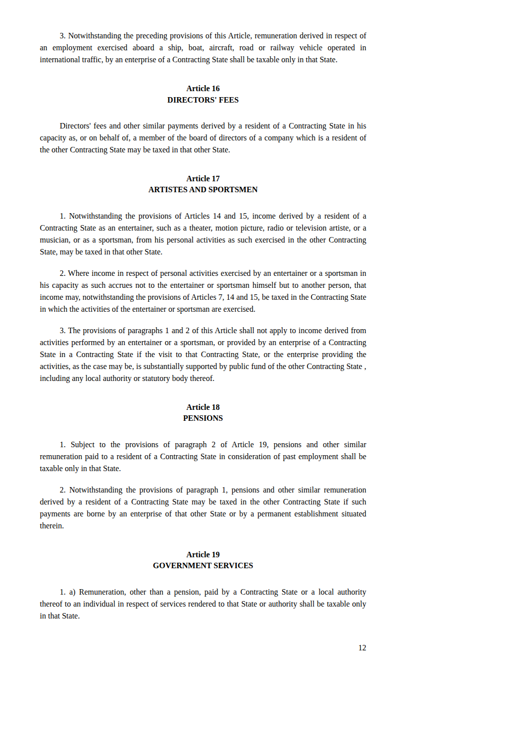3. Notwithstanding the preceding provisions of this Article, remuneration derived in respect of an employment exercised aboard a ship, boat, aircraft, road or railway vehicle operated in international traffic, by an enterprise of a Contracting State shall be taxable only in that State.
Article 16 DIRECTORS' FEES
Directors' fees and other similar payments derived by a resident of a Contracting State in his capacity as, or on behalf of, a member of the board of directors of a company which is a resident of the other Contracting State may be taxed in that other State.
Article 17 ARTISTES AND SPORTSMEN
1. Notwithstanding the provisions of Articles 14 and 15, income derived by a resident of a Contracting State as an entertainer, such as a theater, motion picture, radio or television artiste, or a musician, or as a sportsman, from his personal activities as such exercised in the other Contracting State, may be taxed in that other State.
2. Where income in respect of personal activities exercised by an entertainer or a sportsman in his capacity as such accrues not to the entertainer or sportsman himself but to another person, that income may, notwithstanding the provisions of Articles 7, 14 and 15, be taxed in the Contracting State in which the activities of the entertainer or sportsman are exercised.
3. The provisions of paragraphs 1 and 2 of this Article shall not apply to income derived from activities performed by an entertainer or a sportsman, or provided by an enterprise of a Contracting State in a Contracting State if the visit to that Contracting State, or the enterprise providing the activities, as the case may be, is substantially supported by public fund of the other Contracting State , including any local authority or statutory body thereof.
Article 18 PENSIONS
1. Subject to the provisions of paragraph 2 of Article 19, pensions and other similar remuneration paid to a resident of a Contracting State in consideration of past employment shall be taxable only in that State.
2. Notwithstanding the provisions of paragraph 1, pensions and other similar remuneration derived by a resident of a Contracting State may be taxed in the other Contracting State if such payments are borne by an enterprise of that other State or by a permanent establishment situated therein.
Article 19 GOVERNMENT SERVICES
1. a) Remuneration, other than a pension, paid by a Contracting State or a local authority thereof to an individual in respect of services rendered to that State or authority shall be taxable only in that State.
12